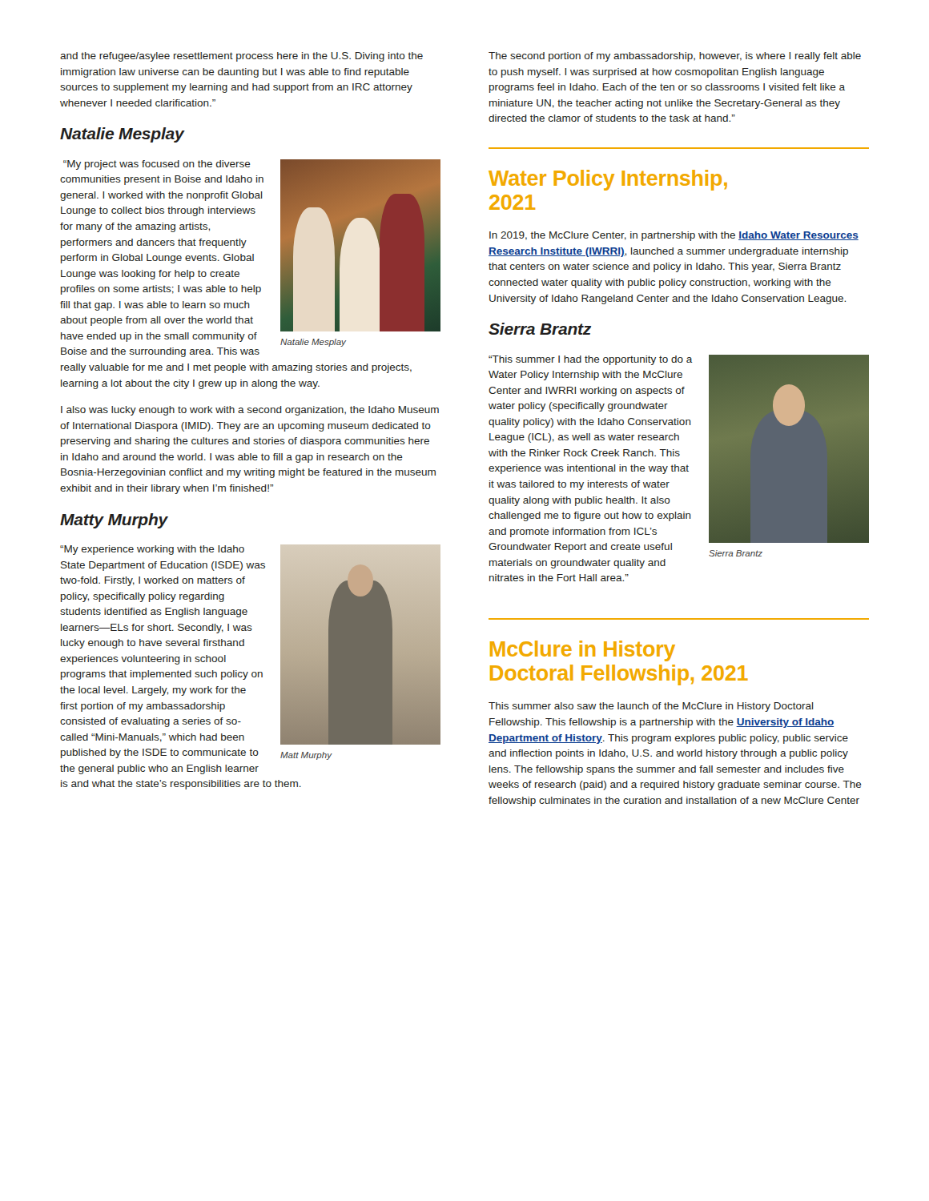and the refugee/asylee resettlement process here in the U.S. Diving into the immigration law universe can be daunting but I was able to find reputable sources to supplement my learning and had support from an IRC attorney whenever I needed clarification.”
Natalie Mesplay
Natalie Mesplay
“My project was focused on the diverse communities present in Boise and Idaho in general. I worked with the nonprofit Global Lounge to collect bios through interviews for many of the amazing artists, performers and dancers that frequently perform in Global Lounge events. Global Lounge was looking for help to create profiles on some artists; I was able to help fill that gap. I was able to learn so much about people from all over the world that have ended up in the small community of Boise and the surrounding area. This was really valuable for me and I met people with amazing stories and projects, learning a lot about the city I grew up in along the way.
I also was lucky enough to work with a second organization, the Idaho Museum of International Diaspora (IMID). They are an upcoming museum dedicated to preserving and sharing the cultures and stories of diaspora communities here in Idaho and around the world. I was able to fill a gap in research on the Bosnia-Herzegovinian conflict and my writing might be featured in the museum exhibit and in their library when I’m finished!”
Matty Murphy
Matt Murphy
“My experience working with the Idaho State Department of Education (ISDE) was two-fold. Firstly, I worked on matters of policy, specifically policy regarding students identified as English language learners—ELs for short. Secondly, I was lucky enough to have several firsthand experiences volunteering in school programs that implemented such policy on the local level. Largely, my work for the first portion of my ambassadorship consisted of evaluating a series of so-called “Mini-Manuals,” which had been published by the ISDE to communicate to the general public who an English learner is and what the state’s responsibilities are to them.
The second portion of my ambassadorship, however, is where I really felt able to push myself. I was surprised at how cosmopolitan English language programs feel in Idaho. Each of the ten or so classrooms I visited felt like a miniature UN, the teacher acting not unlike the Secretary-General as they directed the clamor of students to the task at hand.”
Water Policy Internship,
2021
In 2019, the McClure Center, in partnership with the Idaho Water Resources Research Institute (IWRRI), launched a summer undergraduate internship that centers on water science and policy in Idaho. This year, Sierra Brantz connected water quality with public policy construction, working with the University of Idaho Rangeland Center and the Idaho Conservation League.
Sierra Brantz
Sierra Brantz
“This summer I had the opportunity to do a Water Policy Internship with the McClure Center and IWRRI working on aspects of water policy (specifically groundwater quality policy) with the Idaho Conservation League (ICL), as well as water research with the Rinker Rock Creek Ranch. This experience was intentional in the way that it was tailored to my interests of water quality along with public health. It also challenged me to figure out how to explain and promote information from ICL’s Groundwater Report and create useful materials on groundwater quality and nitrates in the Fort Hall area.”
McClure in History
Doctoral Fellowship, 2021
This summer also saw the launch of the McClure in History Doctoral Fellowship. This fellowship is a partnership with the University of Idaho Department of History. This program explores public policy, public service and inflection points in Idaho, U.S. and world history through a public policy lens. The fellowship spans the summer and fall semester and includes five weeks of research (paid) and a required history graduate seminar course. The fellowship culminates in the curation and installation of a new McClure Center